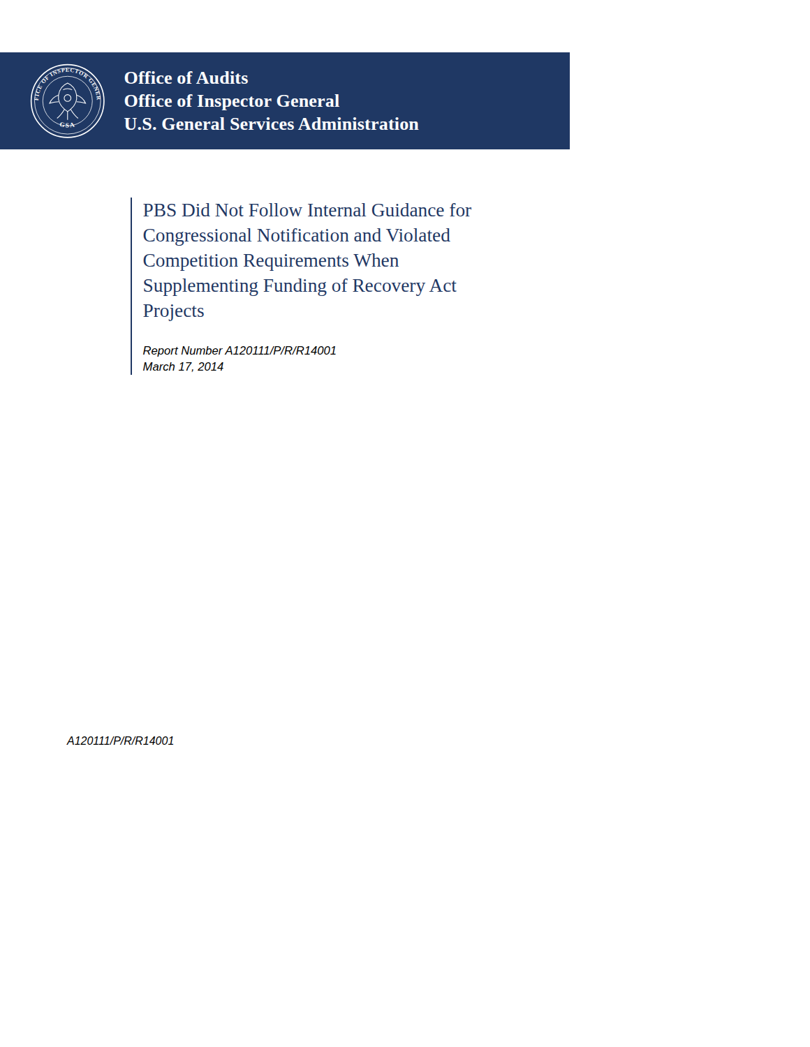OFFICE OF INSPECTOR GENERAL GSA
Office of Audits
Office of Inspector General
U.S. General Services Administration
PBS Did Not Follow Internal Guidance for Congressional Notification and Violated Competition Requirements When Supplementing Funding of Recovery Act Projects
Report Number A120111/P/R/R14001
March 17, 2014
A120111/P/R/R14001